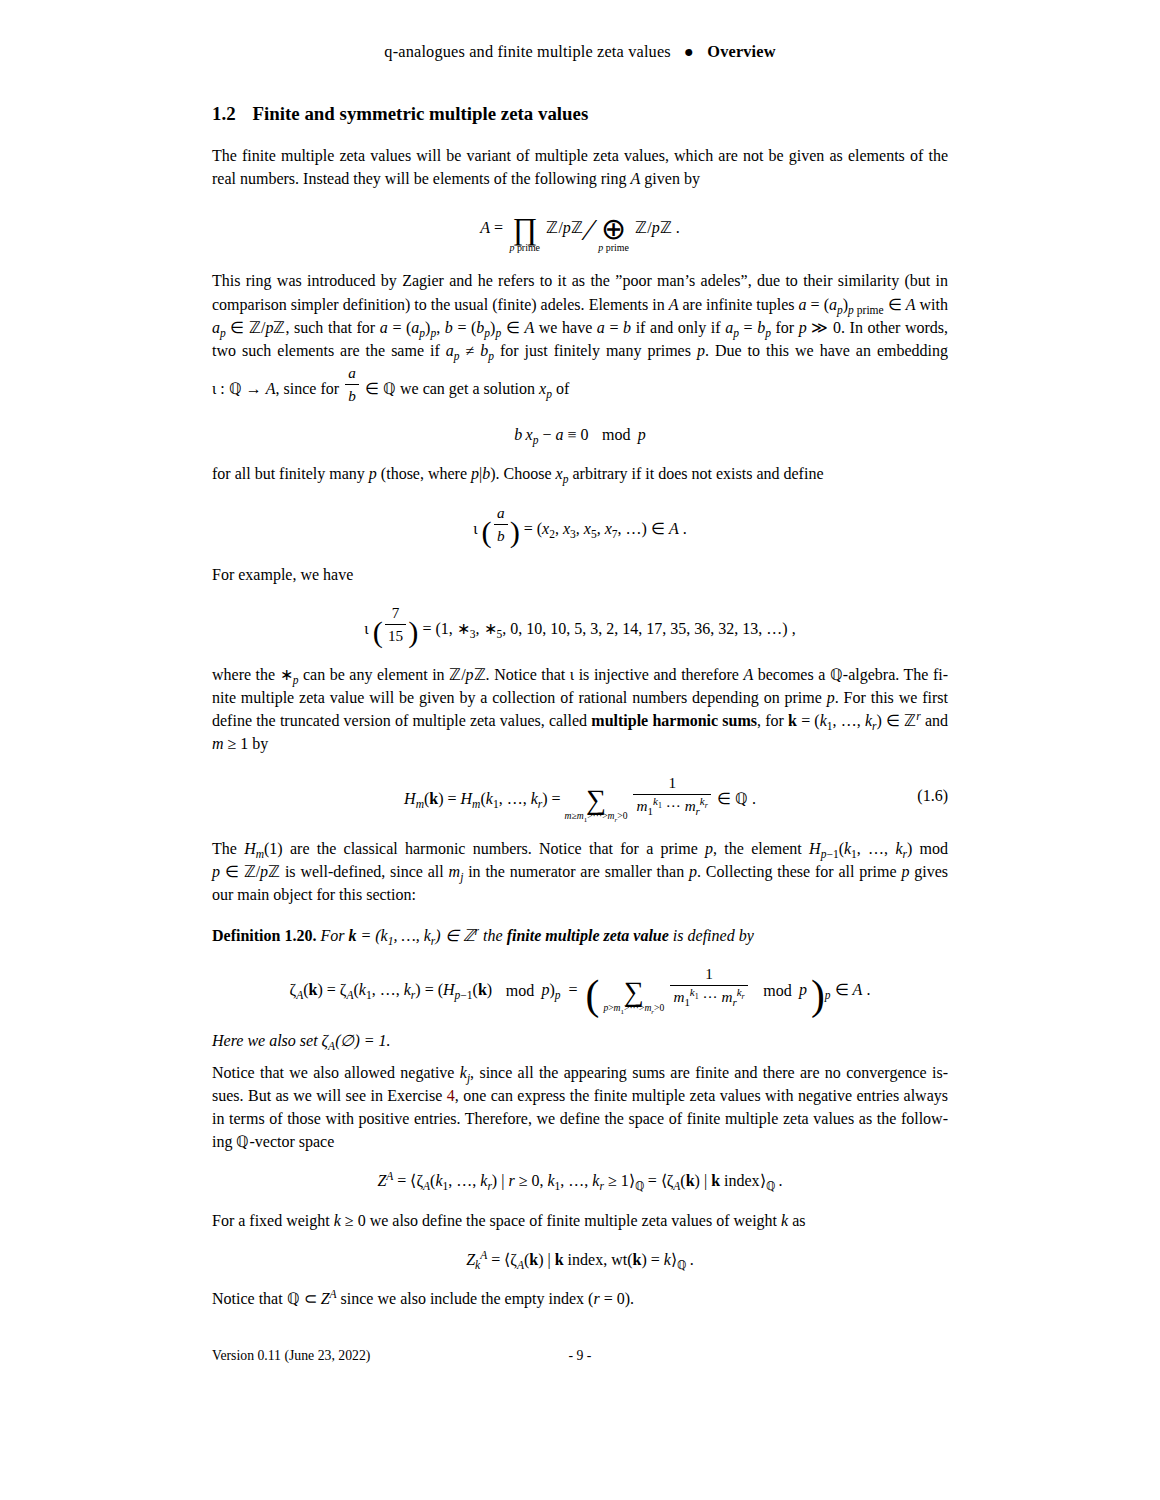q-analogues and finite multiple zeta values ● Overview
1.2 Finite and symmetric multiple zeta values
The finite multiple zeta values will be variant of multiple zeta values, which are not be given as elements of the real numbers. Instead they will be elements of the following ring A given by
A = ∏p prime ℤ/pℤ ∕ ⊕p prime ℤ/pℤ .
This ring was introduced by Zagier and he refers to it as the ”poor man’s adeles”, due to their similarity (but in comparison simpler definition) to the usual (finite) adeles. Elements in A are infinite tuples a = (ap)p prime ∈ A with ap ∈ ℤ/pℤ, such that for a = (ap)p, b = (bp)p ∈ A we have a = b if and only if ap = bp for p ≫ 0. In other words, two such elements are the same if ap ≠ bp for just finitely many primes p. Due to this we have an embedding ι : ℚ → A, since for ab ∈ ℚ we can get a solution xp of
b xp − a ≡ 0 mod p
for all but finitely many p (those, where p|b). Choose xp arbitrary if it does not exists and define
ι (ab) = (x2, x3, x5, x7, …) ∈ A .
For example, we have
ι (715) = (1, ∗3, ∗5, 0, 10, 10, 5, 3, 2, 14, 17, 35, 36, 32, 13, …) ,
where the ∗p can be any element in ℤ/pℤ. Notice that ι is injective and therefore A becomes a ℚ-algebra. The finite multiple zeta value will be given by a collection of rational numbers depending on prime p. For this we first define the truncated version of multiple zeta values, called multiple harmonic sums, for k = (k1, …, kr) ∈ ℤr and m ≥ 1 by
Hm(k) = Hm(k1, …, kr) = ∑m≥m1>···>mr>0 1 m1k1 ··· mrkr ∈ ℚ . (1.6)
The Hm(1) are the classical harmonic numbers. Notice that for a prime p, the element Hp−1(k1, …, kr) mod p ∈ ℤ/pℤ is well-defined, since all mj in the numerator are smaller than p. Collecting these for all prime p gives our main object for this section:
Definition 1.20. For k = (k1, …, kr) ∈ ℤr the finite multiple zeta value is defined by
ζA(k) = ζA(k1, …, kr) = (Hp−1(k) mod p)p = ( ∑p>m1>···>mr>0 1 m1k1 ··· mrkr mod p )p ∈ A .
Here we also set ζA(∅) = 1.
Notice that we also allowed negative kj, since all the appearing sums are finite and there are no convergence issues. But as we will see in Exercise 4, one can express the finite multiple zeta values with negative entries always in terms of those with positive entries. Therefore, we define the space of finite multiple zeta values as the following ℚ-vector space
ZA = ⟨ζA(k1, …, kr) | r ≥ 0, k1, …, kr ≥ 1⟩ℚ = ⟨ζA(k) | k index⟩ℚ .
For a fixed weight k ≥ 0 we also define the space of finite multiple zeta values of weight k as
ZkA = ⟨ζA(k) | k index, wt(k) = k⟩ℚ .
Notice that ℚ ⊂ ZA since we also include the empty index (r = 0).
Version 0.11 (June 23, 2022) - 9 -